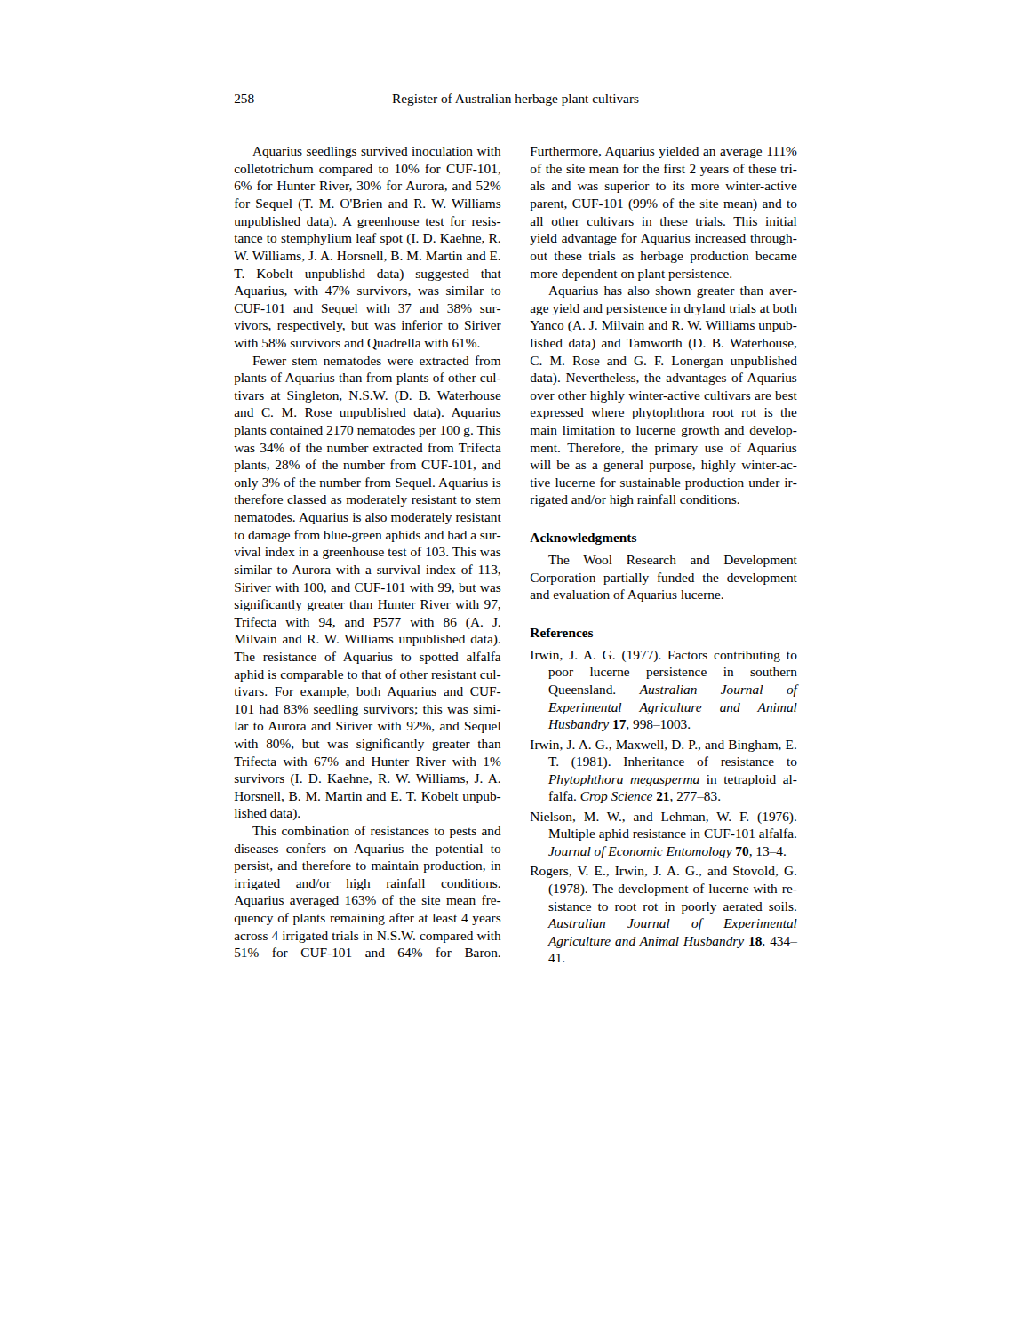258
Register of Australian herbage plant cultivars
Aquarius seedlings survived inoculation with colletotrichum compared to 10% for CUF-101, 6% for Hunter River, 30% for Aurora, and 52% for Sequel (T. M. O'Brien and R. W. Williams unpublished data). A greenhouse test for resistance to stemphylium leaf spot (I. D. Kaehne, R. W. Williams, J. A. Horsnell, B. M. Martin and E. T. Kobelt unpublishd data) suggested that Aquarius, with 47% survivors, was similar to CUF-101 and Sequel with 37 and 38% survivors, respectively, but was inferior to Siriver with 58% survivors and Quadrella with 61%.
Fewer stem nematodes were extracted from plants of Aquarius than from plants of other cultivars at Singleton, N.S.W. (D. B. Waterhouse and C. M. Rose unpublished data). Aquarius plants contained 2170 nematodes per 100 g. This was 34% of the number extracted from Trifecta plants, 28% of the number from CUF-101, and only 3% of the number from Sequel. Aquarius is therefore classed as moderately resistant to stem nematodes. Aquarius is also moderately resistant to damage from blue-green aphids and had a survival index in a greenhouse test of 103. This was similar to Aurora with a survival index of 113, Siriver with 100, and CUF-101 with 99, but was significantly greater than Hunter River with 97, Trifecta with 94, and P577 with 86 (A. J. Milvain and R. W. Williams unpublished data). The resistance of Aquarius to spotted alfalfa aphid is comparable to that of other resistant cultivars. For example, both Aquarius and CUF-101 had 83% seedling survivors; this was similar to Aurora and Siriver with 92%, and Sequel with 80%, but was significantly greater than Trifecta with 67% and Hunter River with 1% survivors (I. D. Kaehne, R. W. Williams, J. A. Horsnell, B. M. Martin and E. T. Kobelt unpublished data).
This combination of resistances to pests and diseases confers on Aquarius the potential to persist, and therefore to maintain production, in irrigated and/or high rainfall conditions. Aquarius averaged 163% of the site mean frequency of plants remaining after at least 4 years across 4 irrigated trials in N.S.W. compared with 51% for CUF-101 and 64% for Baron. Furthermore, Aquarius yielded an average 111% of the site mean for the first 2 years of these trials and was superior to its more winter-active parent, CUF-101 (99% of the site mean) and to all other cultivars in these trials. This initial yield advantage for Aquarius increased throughout these trials as herbage production became more dependent on plant persistence.
Aquarius has also shown greater than average yield and persistence in dryland trials at both Yanco (A. J. Milvain and R. W. Williams unpublished data) and Tamworth (D. B. Waterhouse, C. M. Rose and G. F. Lonergan unpublished data). Nevertheless, the advantages of Aquarius over other highly winter-active cultivars are best expressed where phytophthora root rot is the main limitation to lucerne growth and development. Therefore, the primary use of Aquarius will be as a general purpose, highly winter-active lucerne for sustainable production under irrigated and/or high rainfall conditions.
Acknowledgments
The Wool Research and Development Corporation partially funded the development and evaluation of Aquarius lucerne.
References
Irwin, J. A. G. (1977). Factors contributing to poor lucerne persistence in southern Queensland. Australian Journal of Experimental Agriculture and Animal Husbandry 17, 998–1003.
Irwin, J. A. G., Maxwell, D. P., and Bingham, E. T. (1981). Inheritance of resistance to Phytophthora megasperma in tetraploid alfalfa. Crop Science 21, 277–83.
Nielson, M. W., and Lehman, W. F. (1976). Multiple aphid resistance in CUF-101 alfalfa. Journal of Economic Entomology 70, 13–4.
Rogers, V. E., Irwin, J. A. G., and Stovold, G. (1978). The development of lucerne with resistance to root rot in poorly aerated soils. Australian Journal of Experimental Agriculture and Animal Husbandry 18, 434–41.